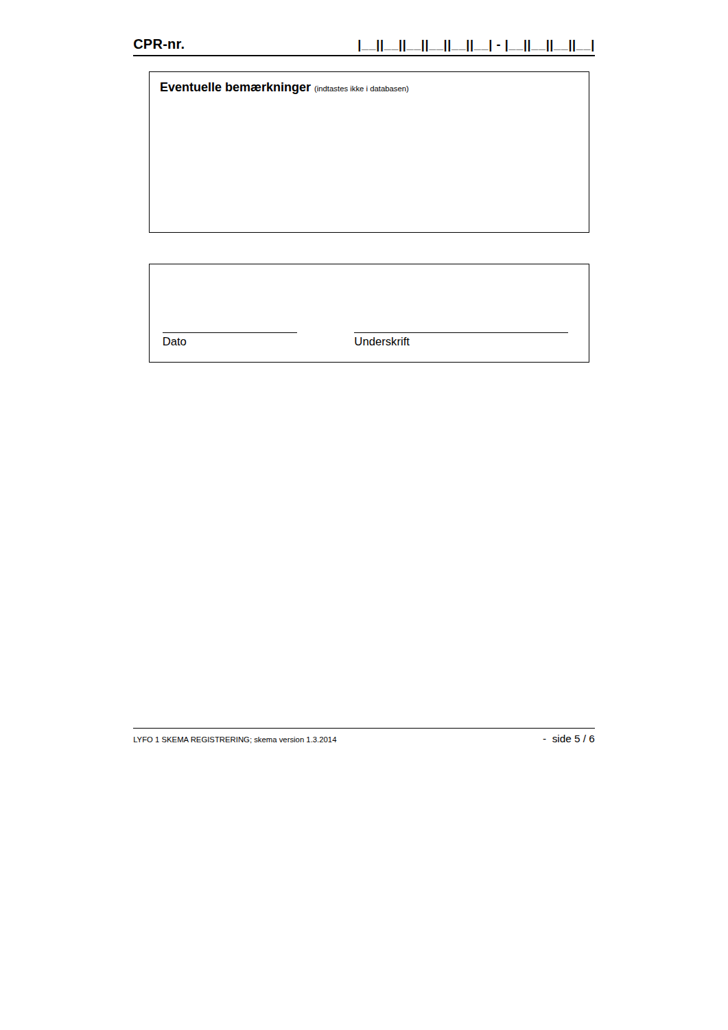CPR-nr.
|__||__||__||__||__||__| - |__||__||__||__|
Eventuelle bemærkninger (indtastes ikke i databasen)
Dato
Underskrift
LYFO 1 SKEMA REGISTRERING; skema version 1.3.2014
- side 5 / 6